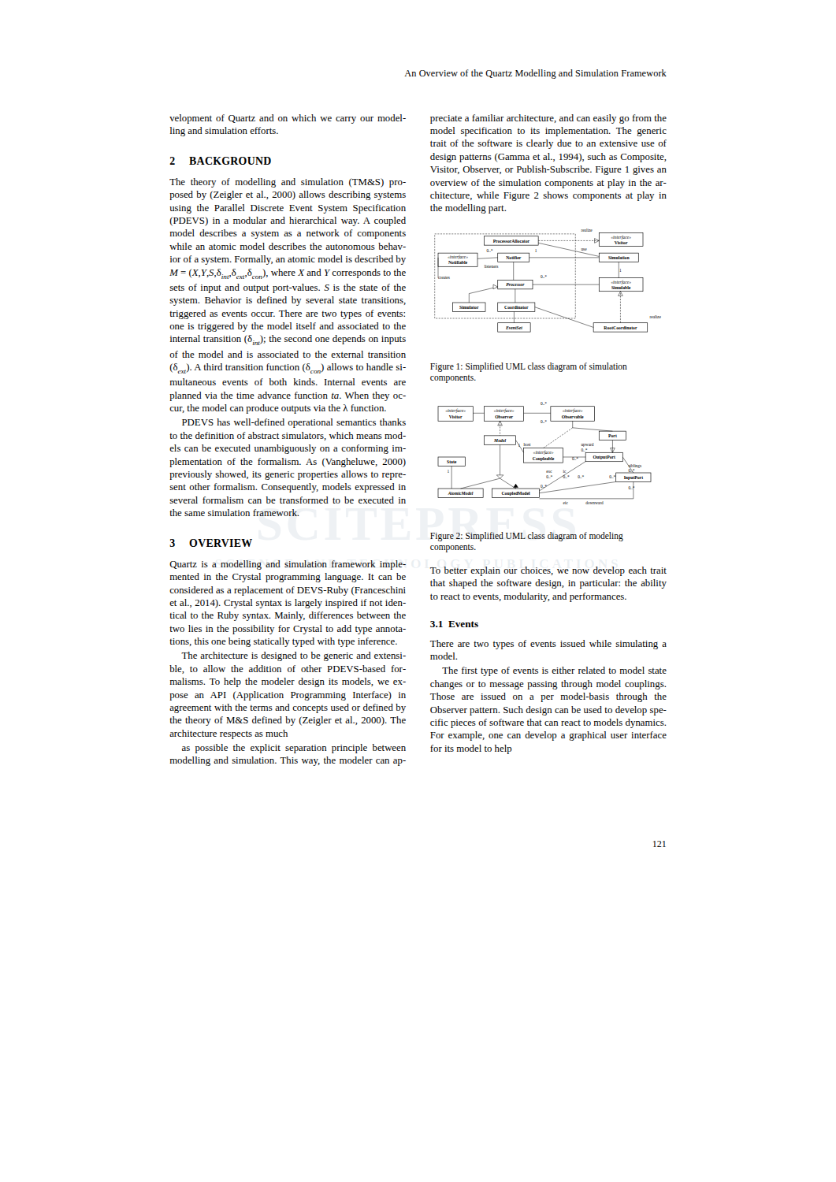An Overview of the Quartz Modelling and Simulation Framework
SCITEPRESS
SCIENCE AND TECHNOLOGY PUBLICATIONS
velopment of Quartz and on which we carry our modelling and simulation efforts.
2 BACKGROUND
The theory of modelling and simulation (TM&S) proposed by (Zeigler et al., 2000) allows describing systems using the Parallel Discrete Event System Specification (PDEVS) in a modular and hierarchical way. A coupled model describes a system as a network of components while an atomic model describes the autonomous behavior of a system. Formally, an atomic model is described by M = (X,Y,S,δint,δext,δcon), where X and Y corresponds to the sets of input and output port-values. S is the state of the system. Behavior is defined by several state transitions, triggered as events occur. There are two types of events: one is triggered by the model itself and associated to the internal transition (δint); the second one depends on inputs of the model and is associated to the external transition (δext). A third transition function (δcon) allows to handle simultaneous events of both kinds. Internal events are planned via the time advance function ta. When they occur, the model can produce outputs via the λ function.
PDEVS has well-defined operational semantics thanks to the definition of abstract simulators, which means models can be executed unambiguously on a conforming implementation of the formalism. As (Vangheluwe, 2000) previously showed, its generic properties allows to represent other formalism. Consequently, models expressed in several formalism can be transformed to be executed in the same simulation framework.
3 OVERVIEW
Quartz is a modelling and simulation framework implemented in the Crystal programming language. It can be considered as a replacement of DEVS-Ruby (Franceschini et al., 2014). Crystal syntax is largely inspired if not identical to the Ruby syntax. Mainly, differences between the two lies in the possibility for Crystal to add type annotations, this one being statically typed with type inference.
The architecture is designed to be generic and extensible, to allow the addition of other PDEVS-based formalisms. To help the modeler design its models, we expose an API (Application Programming Interface) in agreement with the terms and concepts used or defined by the theory of M&S defined by (Zeigler et al., 2000). The architecture respects as much
as possible the explicit separation principle between modelling and simulation. This way, the modeler can appreciate a familiar architecture, and can easily go from the model specification to its implementation. The generic trait of the software is clearly due to an extensive use of design patterns (Gamma et al., 1994), such as Composite, Visitor, Observer, or Publish-Subscribe. Figure 1 gives an overview of the simulation components at play in the architecture, while Figure 2 shows components at play in the modelling part.
ProcessorAllocator «interface» Visitor realize use «interface» Notifiable Notifier Simulation 0..* 1 listeners Processor «interface» Simulable creates 0..* 1 Simulator Coordinator EventSet RootCoordinator realize
Figure 1: Simplified UML class diagram of simulation components.
«interface» Visitor «interface» Observer «interface» Observable 0..* 0..* Model Port «interface» Coupleable 1 host OutputPort upward 0..* 0..* State 1 InputPort siblings 0..* 0..* 0..* AtomicModel CoupledModel 0..* eoc 0..* ic 0..* 0..* eic downward
Figure 2: Simplified UML class diagram of modeling components.
To better explain our choices, we now develop each trait that shaped the software design, in particular: the ability to react to events, modularity, and performances.
3.1 Events
There are two types of events issued while simulating a model.
The first type of events is either related to model state changes or to message passing through model couplings. Those are issued on a per model-basis through the Observer pattern. Such design can be used to develop specific pieces of software that can react to models dynamics. For example, one can develop a graphical user interface for its model to help
121